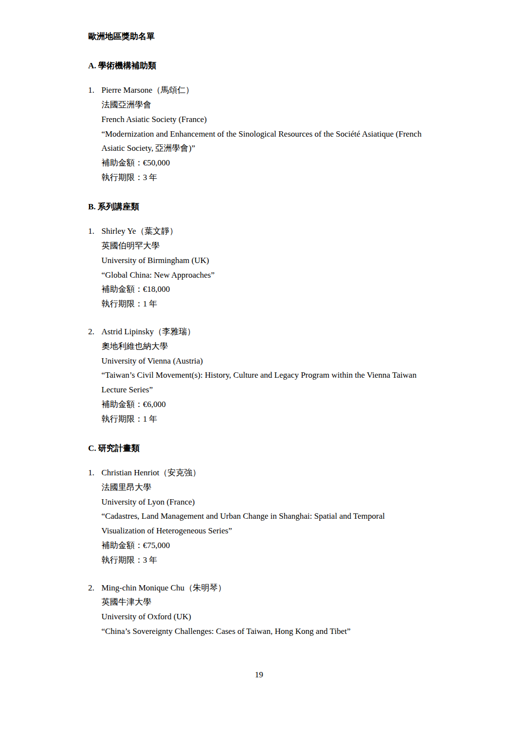歐洲地區獎助名單
A. 學術機構補助類
Pierre Marsone（馬頌仁） 法國亞洲學會 French Asiatic Society (France) “Modernization and Enhancement of the Sinological Resources of the Société Asiatique (French Asiatic Society, 亞洲學會)” 補助金額：€50,000 執行期限：3 年
B. 系列講座類
Shirley Ye（葉文靜） 英國伯明罕大學 University of Birmingham (UK) “Global China: New Approaches” 補助金額：€18,000 執行期限：1 年
Astrid Lipinsky（李雅瑞） 奧地利維也納大學 University of Vienna (Austria) “Taiwan’s Civil Movement(s): History, Culture and Legacy Program within the Vienna Taiwan Lecture Series” 補助金額：€6,000 執行期限：1 年
C. 研究計畫類
Christian Henriot（安克強） 法國里昂大學 University of Lyon (France) “Cadastres, Land Management and Urban Change in Shanghai: Spatial and Temporal Visualization of Heterogeneous Series” 補助金額：€75,000 執行期限：3 年
Ming-chin Monique Chu（朱明琴） 英國牛津大學 University of Oxford (UK) “China’s Sovereignty Challenges: Cases of Taiwan, Hong Kong and Tibet”
19